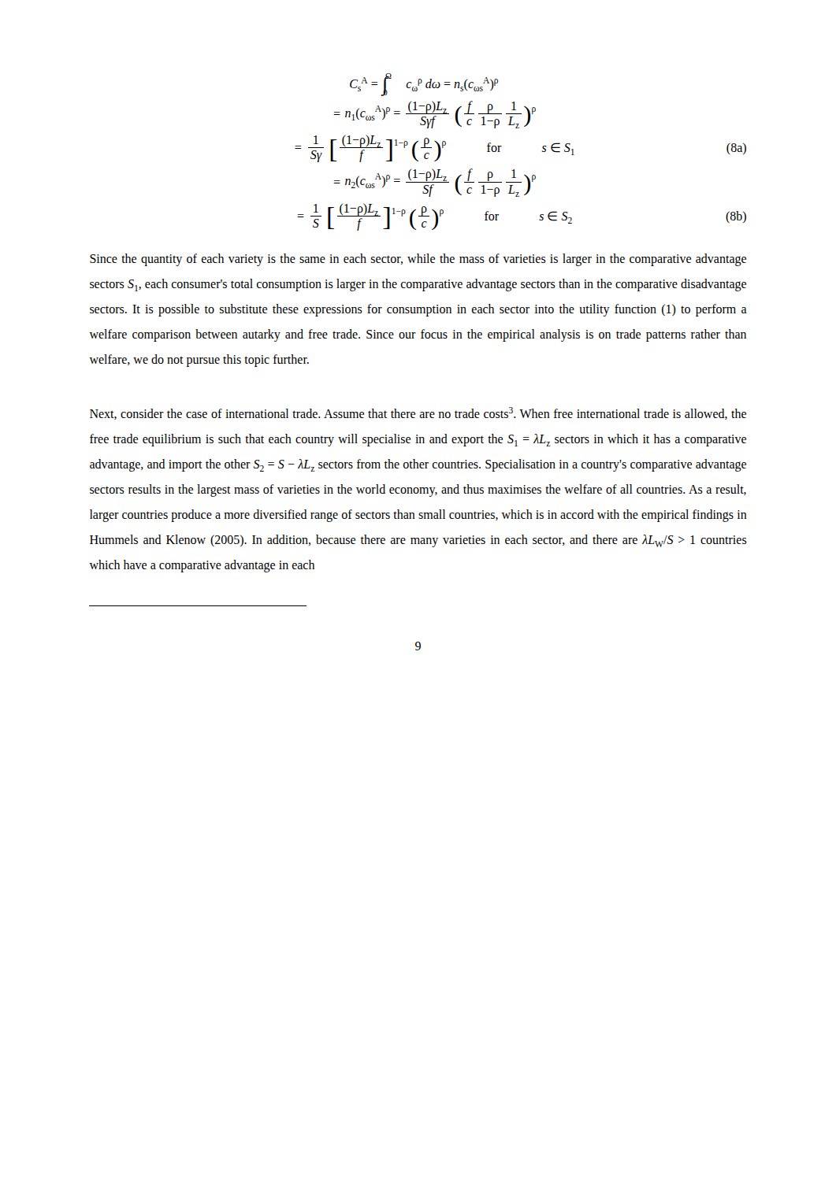CsA = ∫Ω 0 cωρ dω = ns(cωsA)ρ
= n1(cωsA)ρ = (1−ρ)Lz Sγf (fc ρ 1−ρ 1 Lz)ρ
= 1 Sγ [(1−ρ)Lz f]1−ρ (ρc)ρ for s ∈ S1
(8a)
= n2(cωsA)ρ = (1−ρ)Lz Sf (fc ρ 1−ρ 1 Lz)ρ
= 1 S [(1−ρ)Lz f]1−ρ (ρc)ρ for s ∈ S2
(8b)
Since the quantity of each variety is the same in each sector, while the mass of varieties is larger in the comparative advantage sectors S1, each consumer's total consumption is larger in the comparative advantage sectors than in the comparative disadvantage sectors. It is possible to substitute these expressions for consumption in each sector into the utility function (1) to perform a welfare comparison between autarky and free trade. Since our focus in the empirical analysis is on trade patterns rather than welfare, we do not pursue this topic further.
Next, consider the case of international trade. Assume that there are no trade costs3. When free international trade is allowed, the free trade equilibrium is such that each country will specialise in and export the S1 = λLz sectors in which it has a comparative advantage, and import the other S2 = S − λLz sectors from the other countries. Specialisation in a country's comparative advantage sectors results in the largest mass of varieties in the world economy, and thus maximises the welfare of all countries. As a result, larger countries produce a more diversified range of sectors than small countries, which is in accord with the empirical findings in Hummels and Klenow (2005). In addition, because there are many varieties in each sector, and there are λLW/S > 1 countries which have a comparative advantage in each
9